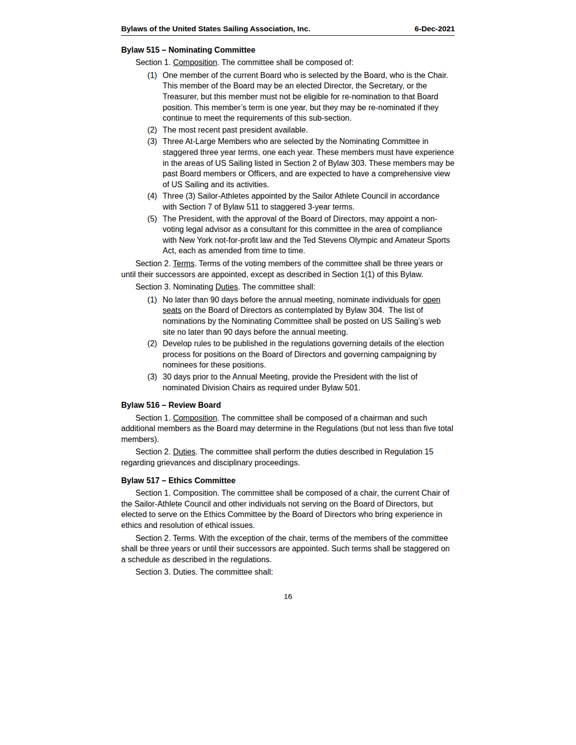Bylaws of the United States Sailing Association, Inc. 6-Dec-2021
Bylaw 515 – Nominating Committee
Section 1. Composition. The committee shall be composed of:
(1) One member of the current Board who is selected by the Board, who is the Chair. This member of the Board may be an elected Director, the Secretary, or the Treasurer, but this member must not be eligible for re-nomination to that Board position. This member’s term is one year, but they may be re-nominated if they continue to meet the requirements of this sub-section.
(2) The most recent past president available.
(3) Three At-Large Members who are selected by the Nominating Committee in staggered three year terms, one each year. These members must have experience in the areas of US Sailing listed in Section 2 of Bylaw 303. These members may be past Board members or Officers, and are expected to have a comprehensive view of US Sailing and its activities.
(4) Three (3) Sailor-Athletes appointed by the Sailor Athlete Council in accordance with Section 7 of Bylaw 511 to staggered 3-year terms.
(5) The President, with the approval of the Board of Directors, may appoint a non-voting legal advisor as a consultant for this committee in the area of compliance with New York not-for-profit law and the Ted Stevens Olympic and Amateur Sports Act, each as amended from time to time.
Section 2. Terms. Terms of the voting members of the committee shall be three years or until their successors are appointed, except as described in Section 1(1) of this Bylaw.
Section 3. Nominating Duties. The committee shall:
(1) No later than 90 days before the annual meeting, nominate individuals for open seats on the Board of Directors as contemplated by Bylaw 304. The list of nominations by the Nominating Committee shall be posted on US Sailing’s web site no later than 90 days before the annual meeting.
(2) Develop rules to be published in the regulations governing details of the election process for positions on the Board of Directors and governing campaigning by nominees for these positions.
(3) 30 days prior to the Annual Meeting, provide the President with the list of nominated Division Chairs as required under Bylaw 501.
Bylaw 516 – Review Board
Section 1. Composition. The committee shall be composed of a chairman and such additional members as the Board may determine in the Regulations (but not less than five total members).
Section 2. Duties. The committee shall perform the duties described in Regulation 15 regarding grievances and disciplinary proceedings.
Bylaw 517 – Ethics Committee
Section 1. Composition. The committee shall be composed of a chair, the current Chair of the Sailor-Athlete Council and other individuals not serving on the Board of Directors, but elected to serve on the Ethics Committee by the Board of Directors who bring experience in ethics and resolution of ethical issues.
Section 2. Terms. With the exception of the chair, terms of the members of the committee shall be three years or until their successors are appointed. Such terms shall be staggered on a schedule as described in the regulations.
Section 3. Duties. The committee shall:
16